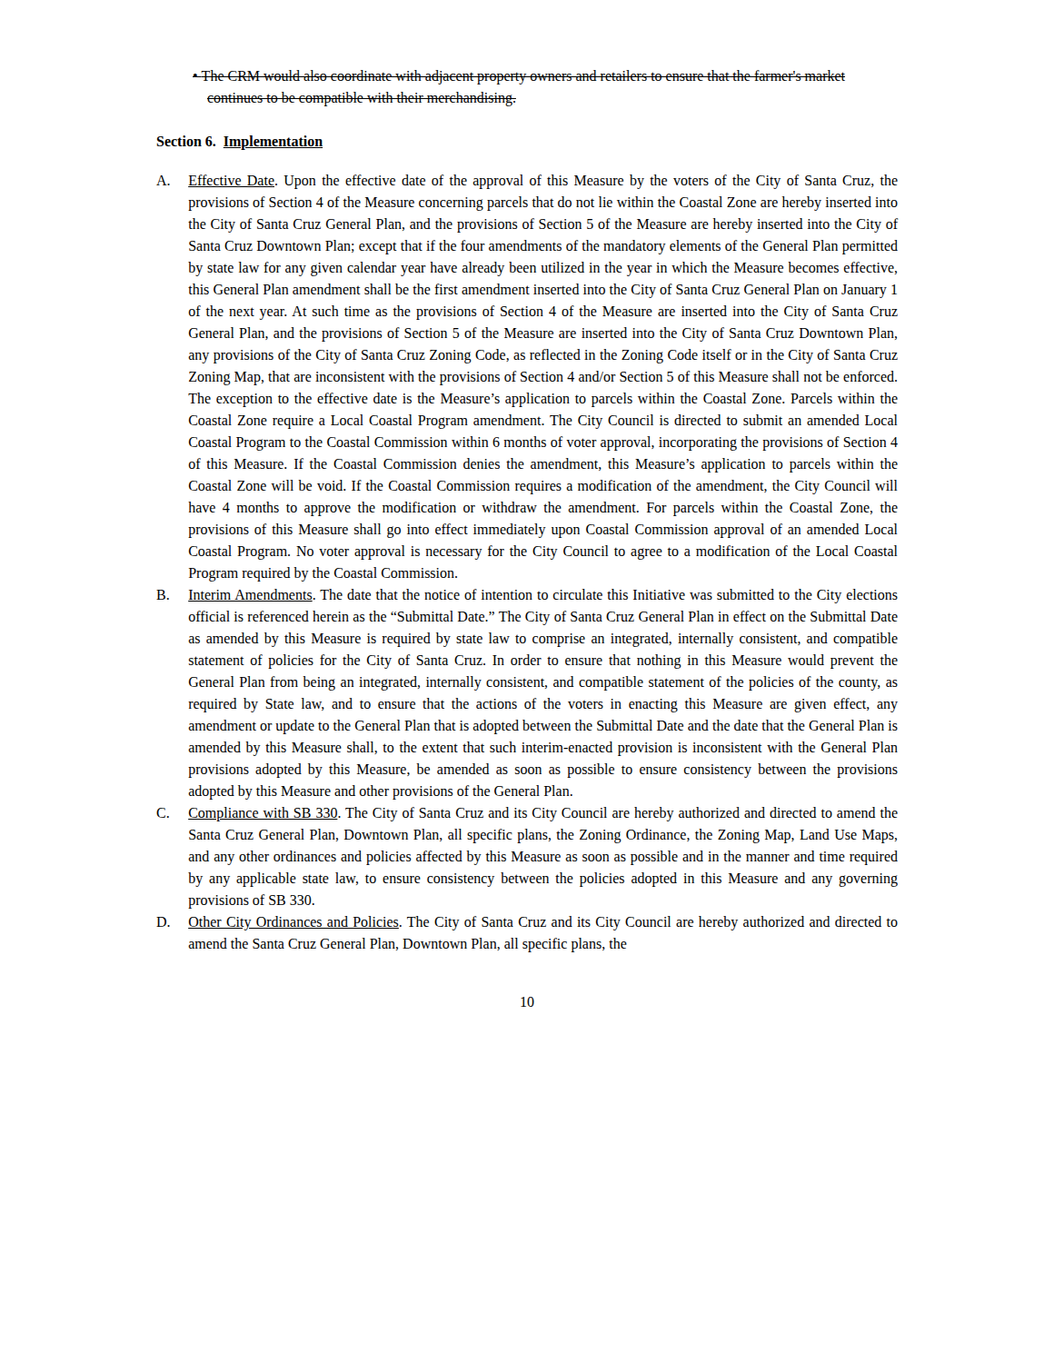The CRM would also coordinate with adjacent property owners and retailers to ensure that the farmer's market continues to be compatible with their merchandising.
Section 6. Implementation
A.
Effective Date. Upon the effective date of the approval of this Measure by the voters of the City of Santa Cruz, the provisions of Section 4 of the Measure concerning parcels that do not lie within the Coastal Zone are hereby inserted into the City of Santa Cruz General Plan, and the provisions of Section 5 of the Measure are hereby inserted into the City of Santa Cruz Downtown Plan; except that if the four amendments of the mandatory elements of the General Plan permitted by state law for any given calendar year have already been utilized in the year in which the Measure becomes effective, this General Plan amendment shall be the first amendment inserted into the City of Santa Cruz General Plan on January 1 of the next year. At such time as the provisions of Section 4 of the Measure are inserted into the City of Santa Cruz General Plan, and the provisions of Section 5 of the Measure are inserted into the City of Santa Cruz Downtown Plan, any provisions of the City of Santa Cruz Zoning Code, as reflected in the Zoning Code itself or in the City of Santa Cruz Zoning Map, that are inconsistent with the provisions of Section 4 and/or Section 5 of this Measure shall not be enforced. The exception to the effective date is the Measure’s application to parcels within the Coastal Zone. Parcels within the Coastal Zone require a Local Coastal Program amendment. The City Council is directed to submit an amended Local Coastal Program to the Coastal Commission within 6 months of voter approval, incorporating the provisions of Section 4 of this Measure. If the Coastal Commission denies the amendment, this Measure’s application to parcels within the Coastal Zone will be void. If the Coastal Commission requires a modification of the amendment, the City Council will have 4 months to approve the modification or withdraw the amendment. For parcels within the Coastal Zone, the provisions of this Measure shall go into effect immediately upon Coastal Commission approval of an amended Local Coastal Program. No voter approval is necessary for the City Council to agree to a modification of the Local Coastal Program required by the Coastal Commission.
B.
Interim Amendments. The date that the notice of intention to circulate this Initiative was submitted to the City elections official is referenced herein as the “Submittal Date.” The City of Santa Cruz General Plan in effect on the Submittal Date as amended by this Measure is required by state law to comprise an integrated, internally consistent, and compatible statement of policies for the City of Santa Cruz. In order to ensure that nothing in this Measure would prevent the General Plan from being an integrated, internally consistent, and compatible statement of the policies of the county, as required by State law, and to ensure that the actions of the voters in enacting this Measure are given effect, any amendment or update to the General Plan that is adopted between the Submittal Date and the date that the General Plan is amended by this Measure shall, to the extent that such interim-enacted provision is inconsistent with the General Plan provisions adopted by this Measure, be amended as soon as possible to ensure consistency between the provisions adopted by this Measure and other provisions of the General Plan.
C.
Compliance with SB 330. The City of Santa Cruz and its City Council are hereby authorized and directed to amend the Santa Cruz General Plan, Downtown Plan, all specific plans, the Zoning Ordinance, the Zoning Map, Land Use Maps, and any other ordinances and policies affected by this Measure as soon as possible and in the manner and time required by any applicable state law, to ensure consistency between the policies adopted in this Measure and any governing provisions of SB 330.
D.
Other City Ordinances and Policies. The City of Santa Cruz and its City Council are hereby authorized and directed to amend the Santa Cruz General Plan, Downtown Plan, all specific plans, the
10